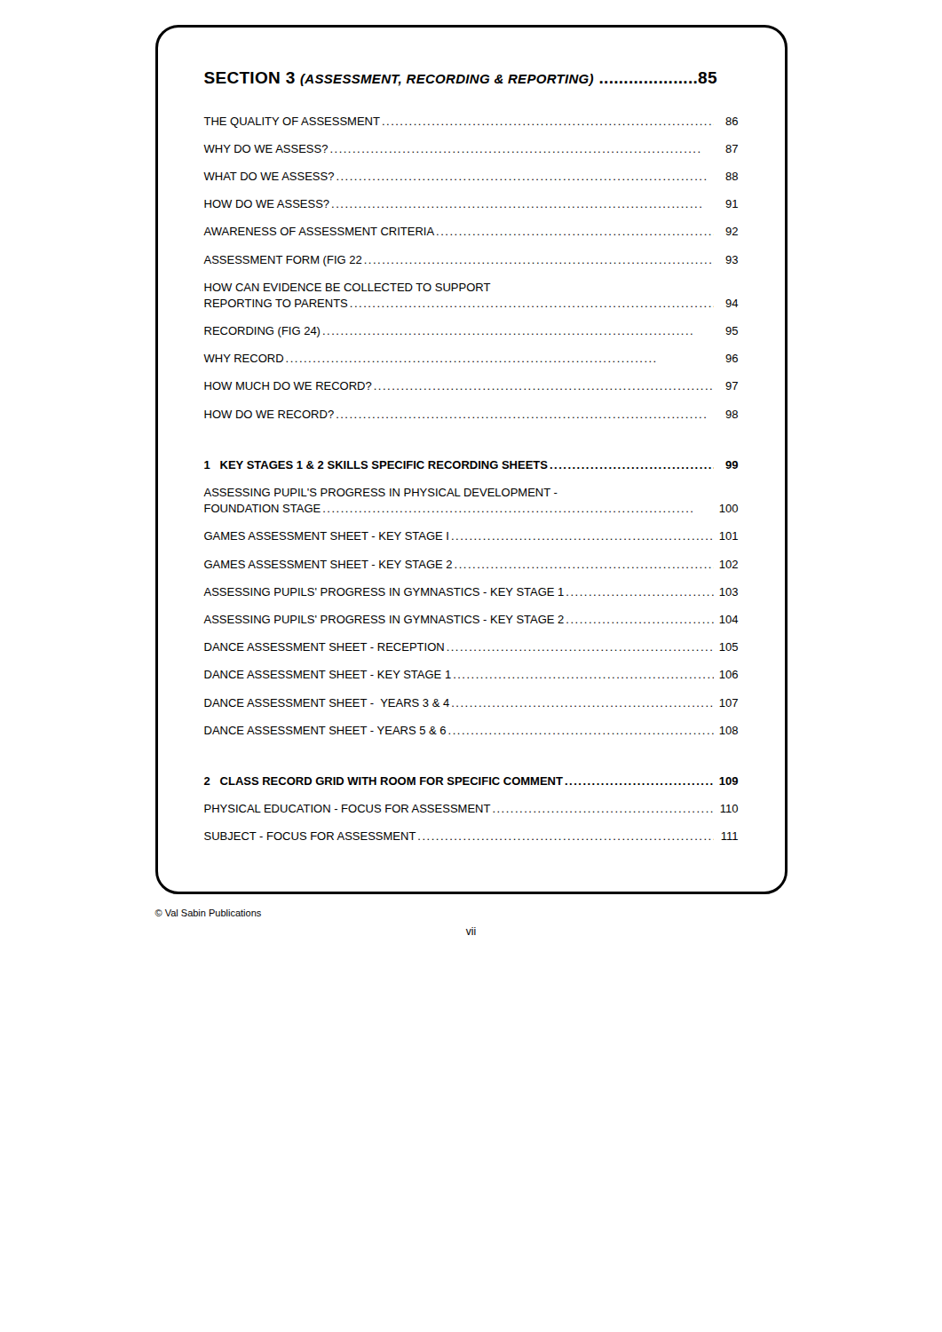SECTION 3 (ASSESSMENT, RECORDING & REPORTING) ....................85
THE QUALITY OF ASSESSMENT .................................................................................. 86
WHY DO WE ASSESS? .................................................................................. 87
WHAT DO WE ASSESS? .................................................................................. 88
HOW DO WE ASSESS? .................................................................................. 91
AWARENESS OF ASSESSMENT CRITERIA .................................................................................. 92
ASSESSMENT FORM (FIG 22 .................................................................................. 93
HOW CAN EVIDENCE BE COLLECTED TO SUPPORT
REPORTING TO PARENTS .................................................................................. 94
RECORDING (FIG 24) .................................................................................. 95
WHY RECORD .................................................................................. 96
HOW MUCH DO WE RECORD? .................................................................................. 97
HOW DO WE RECORD? .................................................................................. 98
1 KEY STAGES 1 & 2 SKILLS SPECIFIC RECORDING SHEETS .................................................................................. 99
ASSESSING PUPIL'S PROGRESS IN PHYSICAL DEVELOPMENT -
FOUNDATION STAGE .................................................................................. 100
GAMES ASSESSMENT SHEET - KEY STAGE I .................................................................................. 101
GAMES ASSESSMENT SHEET - KEY STAGE 2 .................................................................................. 102
ASSESSING PUPILS' PROGRESS IN GYMNASTICS - KEY STAGE 1 .................................................................................. 103
ASSESSING PUPILS' PROGRESS IN GYMNASTICS - KEY STAGE 2 .................................................................................. 104
DANCE ASSESSMENT SHEET - RECEPTION .................................................................................. 105
DANCE ASSESSMENT SHEET - KEY STAGE 1 .................................................................................. 106
DANCE ASSESSMENT SHEET - YEARS 3 & 4 .................................................................................. 107
DANCE ASSESSMENT SHEET - YEARS 5 & 6 .................................................................................. 108
2 CLASS RECORD GRID WITH ROOM FOR SPECIFIC COMMENT .................................................................................. 109
PHYSICAL EDUCATION - FOCUS FOR ASSESSMENT .................................................................................. 110
SUBJECT - FOCUS FOR ASSESSMENT .................................................................................. 111
© Val Sabin Publications
vii